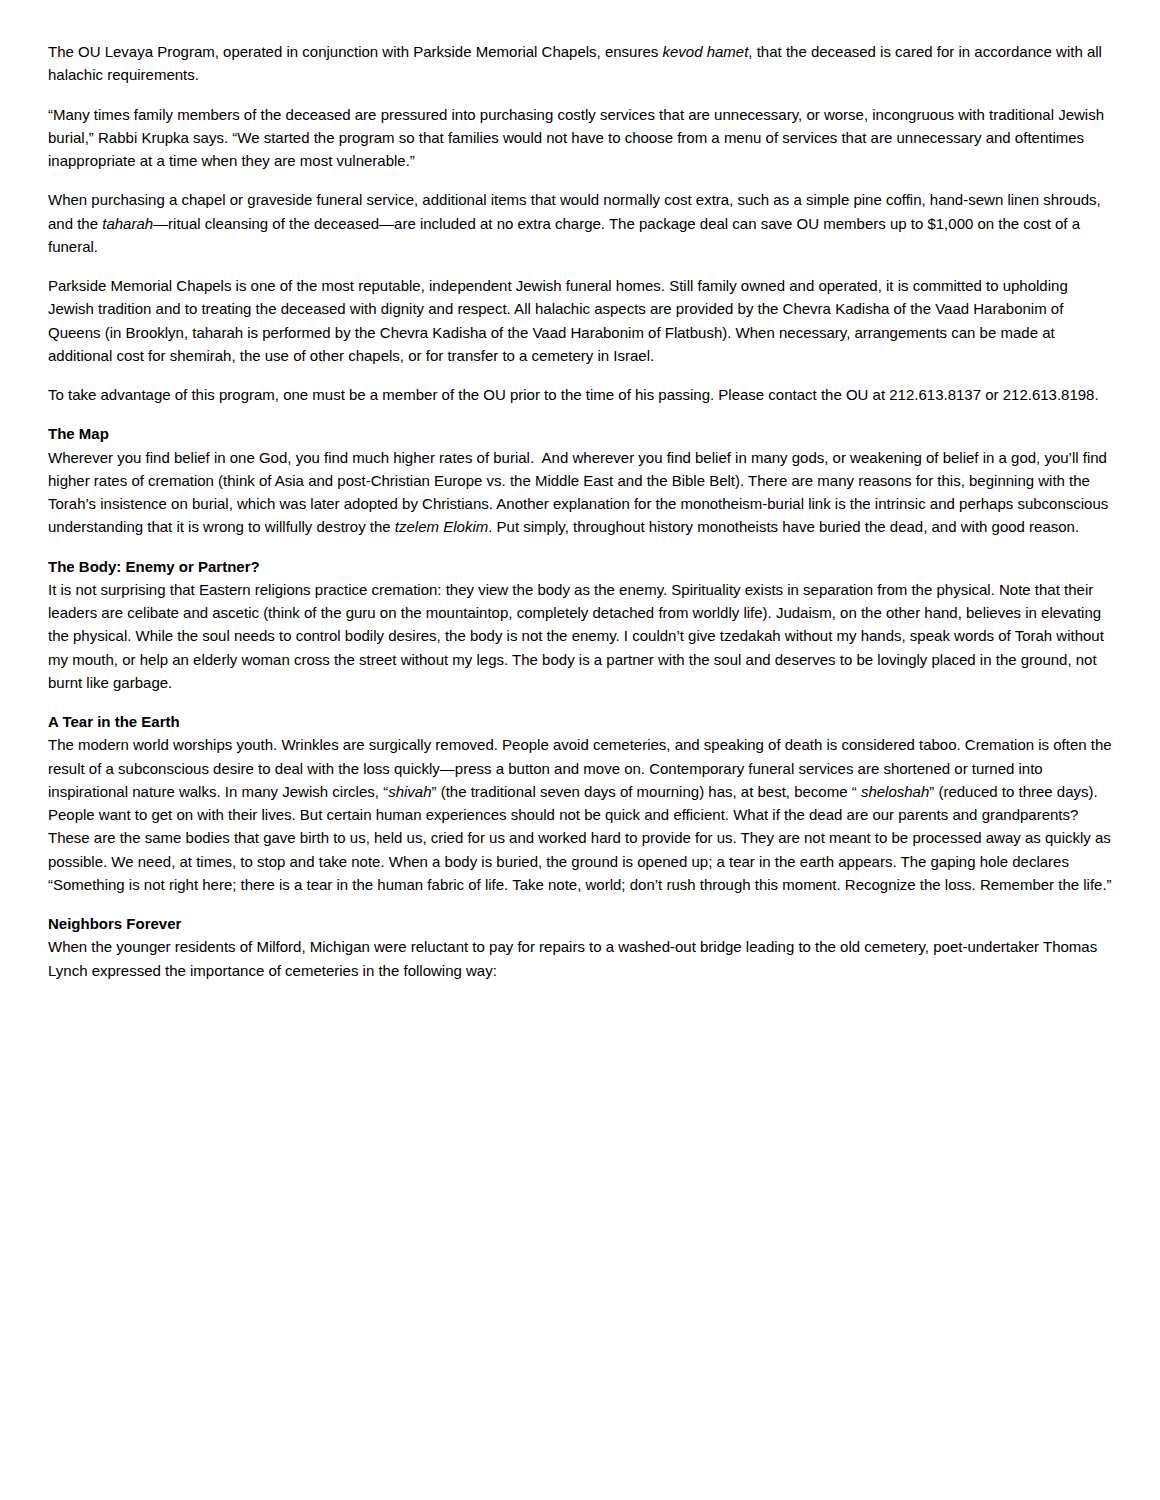The OU Levaya Program, operated in conjunction with Parkside Memorial Chapels, ensures kevod hamet, that the deceased is cared for in accordance with all halachic requirements.
“Many times family members of the deceased are pressured into purchasing costly services that are unnecessary, or worse, incongruous with traditional Jewish burial,” Rabbi Krupka says. “We started the program so that families would not have to choose from a menu of services that are unnecessary and oftentimes inappropriate at a time when they are most vulnerable.”
When purchasing a chapel or graveside funeral service, additional items that would normally cost extra, such as a simple pine coffin, hand-sewn linen shrouds, and the taharah—ritual cleansing of the deceased—are included at no extra charge. The package deal can save OU members up to $1,000 on the cost of a funeral.
Parkside Memorial Chapels is one of the most reputable, independent Jewish funeral homes. Still family owned and operated, it is committed to upholding Jewish tradition and to treating the deceased with dignity and respect. All halachic aspects are provided by the Chevra Kadisha of the Vaad Harabonim of Queens (in Brooklyn, taharah is performed by the Chevra Kadisha of the Vaad Harabonim of Flatbush). When necessary, arrangements can be made at additional cost for shemirah, the use of other chapels, or for transfer to a cemetery in Israel.
To take advantage of this program, one must be a member of the OU prior to the time of his passing. Please contact the OU at 212.613.8137 or 212.613.8198.
The Map
Wherever you find belief in one God, you find much higher rates of burial. And wherever you find belief in many gods, or weakening of belief in a god, you’ll find higher rates of cremation (think of Asia and post-Christian Europe vs. the Middle East and the Bible Belt). There are many reasons for this, beginning with the Torah’s insistence on burial, which was later adopted by Christians. Another explanation for the monotheism-burial link is the intrinsic and perhaps subconscious understanding that it is wrong to willfully destroy the tzelem Elokim. Put simply, throughout history monotheists have buried the dead, and with good reason.
The Body: Enemy or Partner?
It is not surprising that Eastern religions practice cremation: they view the body as the enemy. Spirituality exists in separation from the physical. Note that their leaders are celibate and ascetic (think of the guru on the mountaintop, completely detached from worldly life). Judaism, on the other hand, believes in elevating the physical. While the soul needs to control bodily desires, the body is not the enemy. I couldn’t give tzedakah without my hands, speak words of Torah without my mouth, or help an elderly woman cross the street without my legs. The body is a partner with the soul and deserves to be lovingly placed in the ground, not burnt like garbage.
A Tear in the Earth
The modern world worships youth. Wrinkles are surgically removed. People avoid cemeteries, and speaking of death is considered taboo. Cremation is often the result of a subconscious desire to deal with the loss quickly—press a button and move on. Contemporary funeral services are shortened or turned into inspirational nature walks. In many Jewish circles, “shivah” (the traditional seven days of mourning) has, at best, become “ sheloshah” (reduced to three days). People want to get on with their lives. But certain human experiences should not be quick and efficient. What if the dead are our parents and grandparents? These are the same bodies that gave birth to us, held us, cried for us and worked hard to provide for us. They are not meant to be processed away as quickly as possible. We need, at times, to stop and take note. When a body is buried, the ground is opened up; a tear in the earth appears. The gaping hole declares “Something is not right here; there is a tear in the human fabric of life. Take note, world; don’t rush through this moment. Recognize the loss. Remember the life.”
Neighbors Forever
When the younger residents of Milford, Michigan were reluctant to pay for repairs to a washed-out bridge leading to the old cemetery, poet-undertaker Thomas Lynch expressed the importance of cemeteries in the following way: